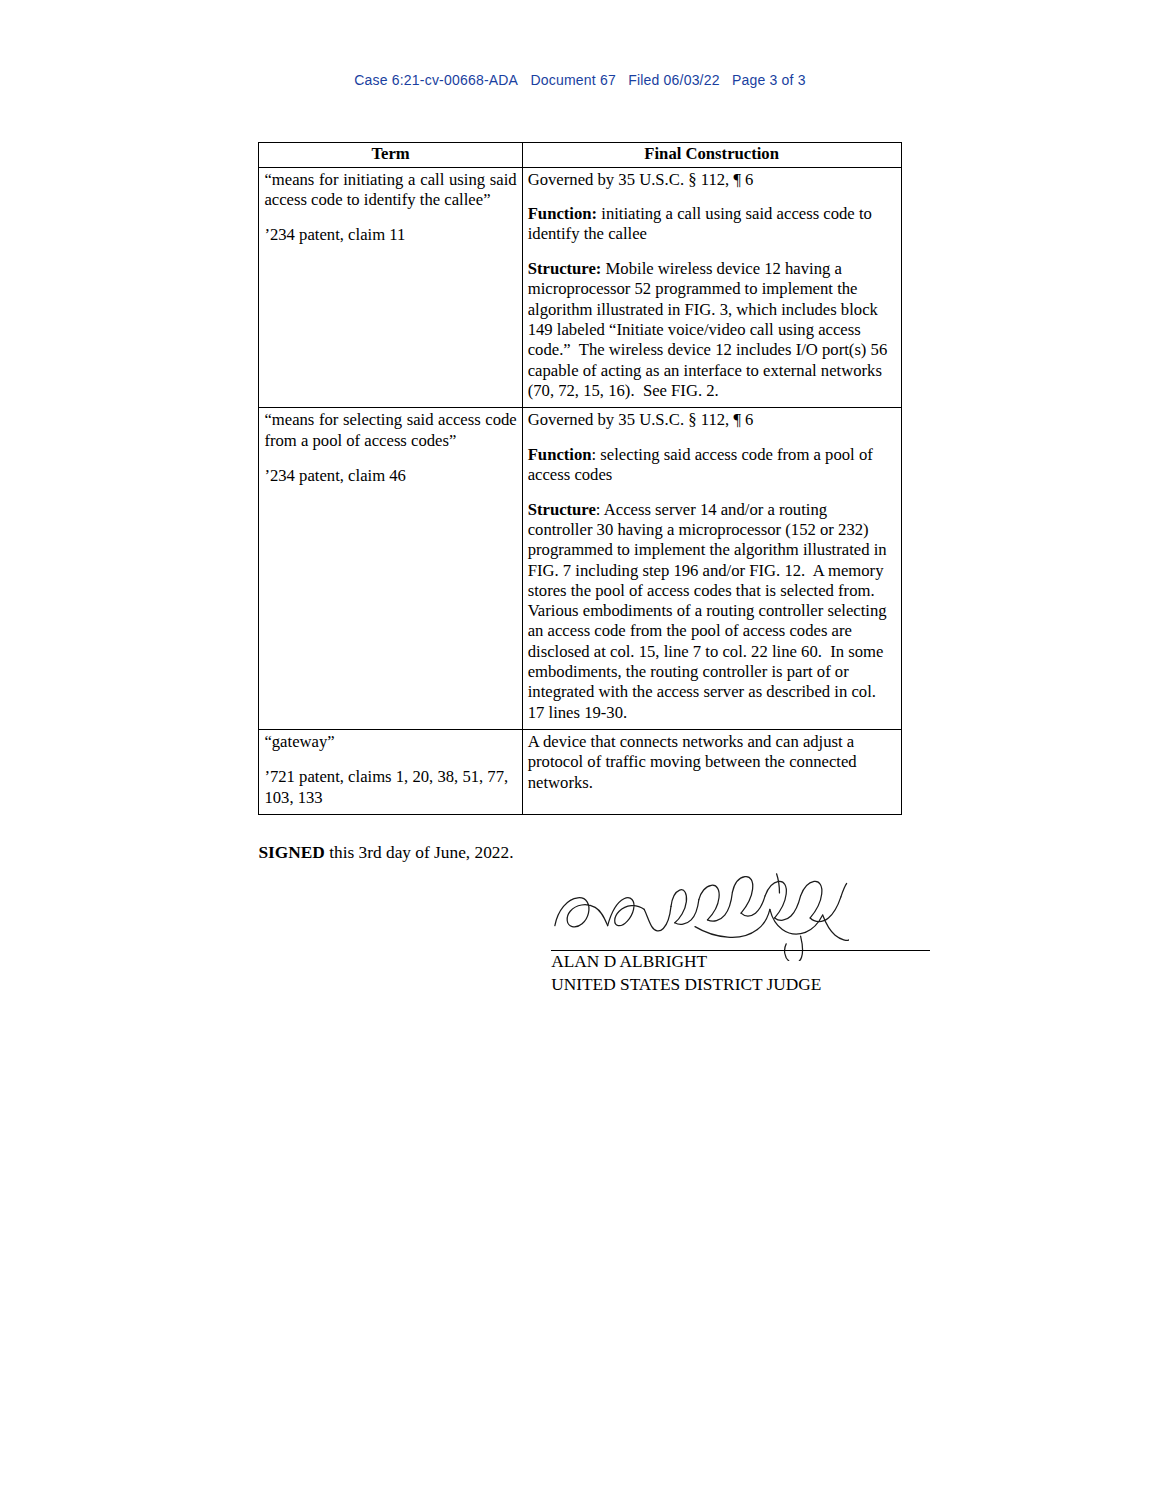Case 6:21-cv-00668-ADA Document 67 Filed 06/03/22 Page 3 of 3
| Term | Final Construction |
| --- | --- |
| “means for initiating a call using said access code to identify the callee” ’234 patent, claim 11 | Governed by 35 U.S.C. § 112, ¶ 6 Function: initiating a call using said access code to identify the callee Structure: Mobile wireless device 12 having a microprocessor 52 programmed to implement the algorithm illustrated in FIG. 3, which includes block 149 labeled “Initiate voice/video call using access code.” The wireless device 12 includes I/O port(s) 56 capable of acting as an interface to external networks (70, 72, 15, 16). See FIG. 2. |
| “means for selecting said access code from a pool of access codes” ’234 patent, claim 46 | Governed by 35 U.S.C. § 112, ¶ 6 Function : selecting said access code from a pool of access codes Structure : Access server 14 and/or a routing controller 30 having a microprocessor (152 or 232) programmed to implement the algorithm illustrated in FIG. 7 including step 196 and/or FIG. 12. A memory stores the pool of access codes that is selected from. Various embodiments of a routing controller selecting an access code from the pool of access codes are disclosed at col. 15, line 7 to col. 22 line 60. In some embodiments, the routing controller is part of or integrated with the access server as described in col. 17 lines 19-30. |
| “gateway” ’721 patent, claims 1, 20, 38, 51, 77, 103, 133 | A device that connects networks and can adjust a protocol of traffic moving between the connected networks. |
SIGNED this 3rd day of June, 2022.
ALAN D ALBRIGHT
UNITED STATES DISTRICT JUDGE